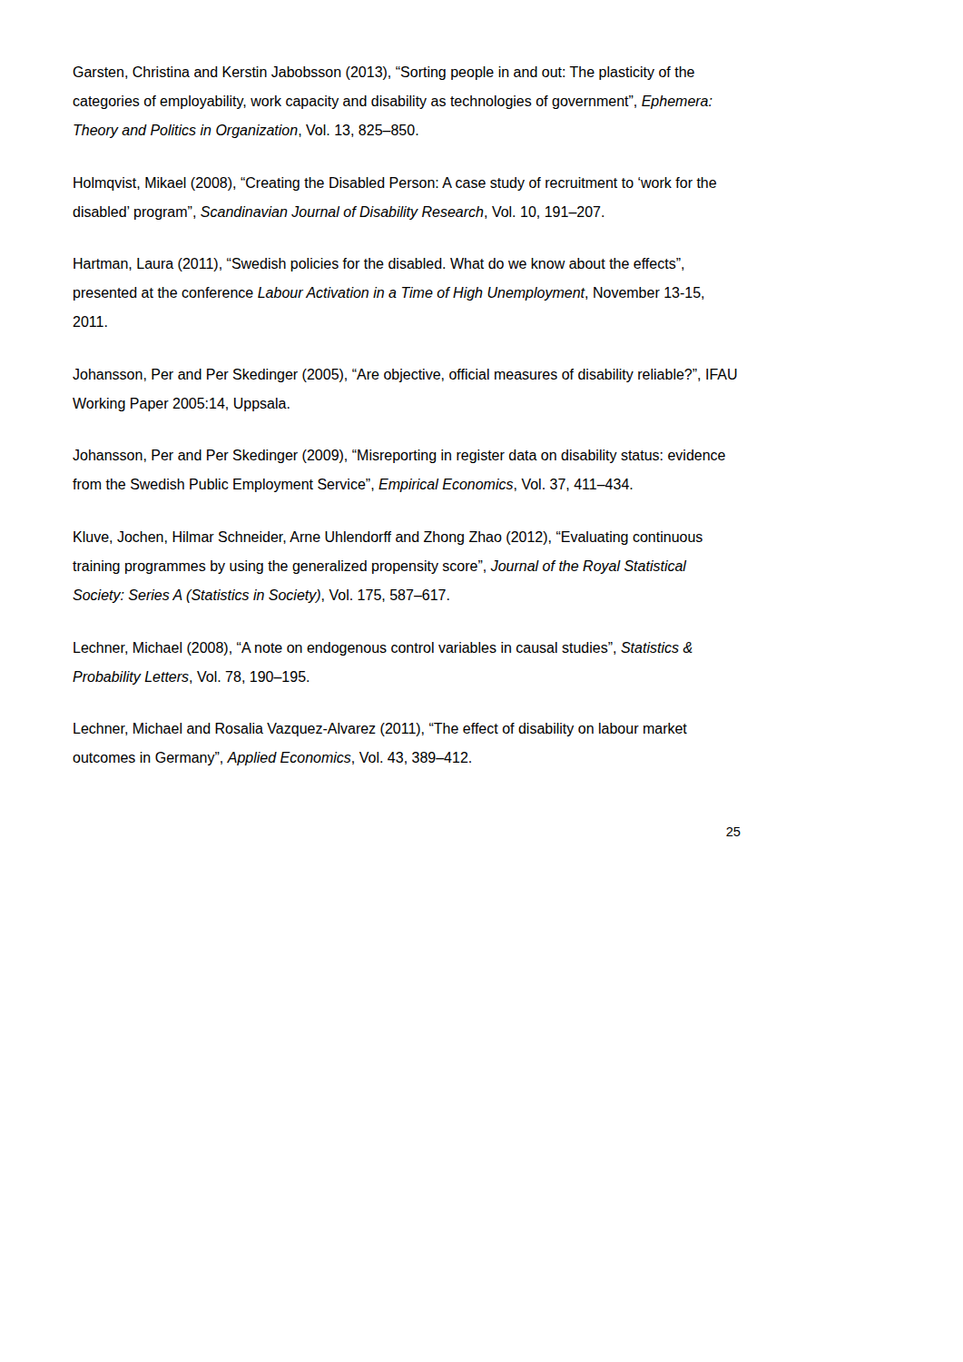Garsten, Christina and Kerstin Jabobsson (2013), “Sorting people in and out: The plasticity of the categories of employability, work capacity and disability as technologies of government”, Ephemera: Theory and Politics in Organization, Vol. 13, 825–850.
Holmqvist, Mikael (2008), “Creating the Disabled Person: A case study of recruitment to ‘work for the disabled’ program”, Scandinavian Journal of Disability Research, Vol. 10, 191–207.
Hartman, Laura (2011), “Swedish policies for the disabled. What do we know about the effects”, presented at the conference Labour Activation in a Time of High Unemployment, November 13-15, 2011.
Johansson, Per and Per Skedinger (2005), “Are objective, official measures of disability reliable?”, IFAU Working Paper 2005:14, Uppsala.
Johansson, Per and Per Skedinger (2009), “Misreporting in register data on disability status: evidence from the Swedish Public Employment Service”, Empirical Economics, Vol. 37, 411–434.
Kluve, Jochen, Hilmar Schneider, Arne Uhlendorff and Zhong Zhao (2012), “Evaluating continuous training programmes by using the generalized propensity score”, Journal of the Royal Statistical Society: Series A (Statistics in Society), Vol. 175, 587–617.
Lechner, Michael (2008), “A note on endogenous control variables in causal studies”, Statistics & Probability Letters, Vol. 78, 190–195.
Lechner, Michael and Rosalia Vazquez-Alvarez (2011), “The effect of disability on labour market outcomes in Germany”, Applied Economics, Vol. 43, 389–412.
25